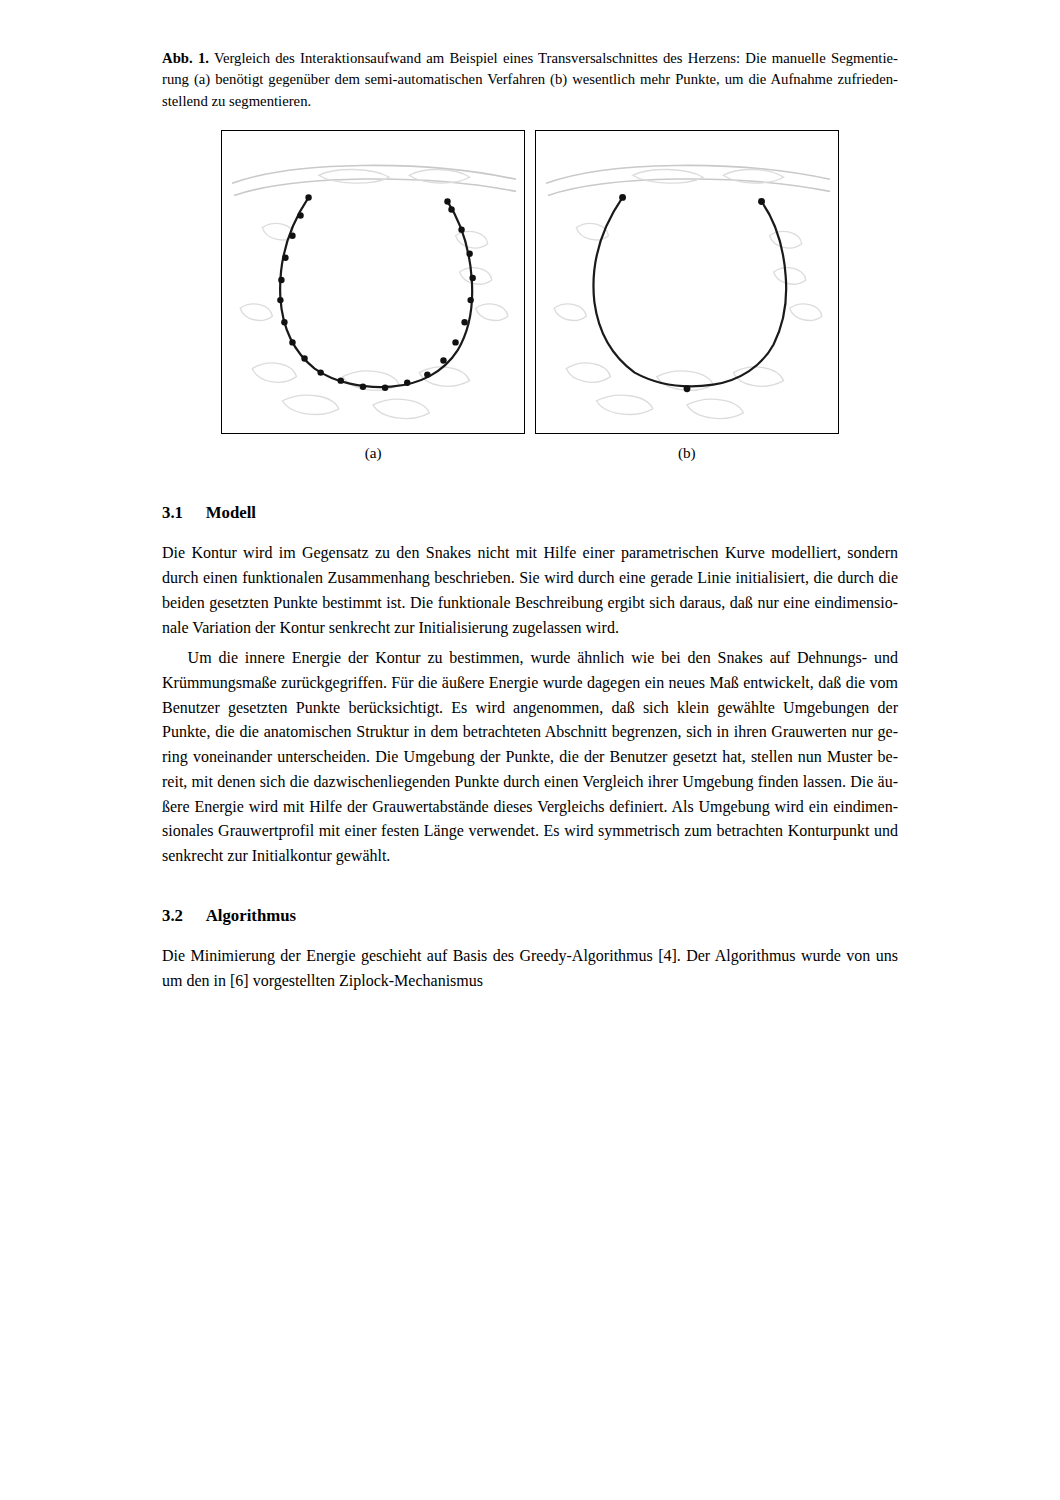Abb. 1. Vergleich des Interaktionsaufwand am Beispiel eines Transversalschnittes des Herzens: Die manuelle Segmentierung (a) benötigt gegenüber dem semi-automatischen Verfahren (b) wesentlich mehr Punkte, um die Aufnahme zufriedenstellend zu segmentieren.
(a)
(b)
3.1 Modell
Die Kontur wird im Gegensatz zu den Snakes nicht mit Hilfe einer parametrischen Kurve modelliert, sondern durch einen funktionalen Zusammenhang beschrieben. Sie wird durch eine gerade Linie initialisiert, die durch die beiden gesetzten Punkte bestimmt ist. Die funktionale Beschreibung ergibt sich daraus, daß nur eine eindimensionale Variation der Kontur senkrecht zur Initialisierung zugelassen wird.
Um die innere Energie der Kontur zu bestimmen, wurde ähnlich wie bei den Snakes auf Dehnungs- und Krümmungsmaße zurückgegriffen. Für die äußere Energie wurde dagegen ein neues Maß entwickelt, daß die vom Benutzer gesetzten Punkte berücksichtigt. Es wird angenommen, daß sich klein gewählte Umgebungen der Punkte, die die anatomischen Struktur in dem betrachteten Abschnitt begrenzen, sich in ihren Grauwerten nur gering voneinander unterscheiden. Die Umgebung der Punkte, die der Benutzer gesetzt hat, stellen nun Muster bereit, mit denen sich die dazwischenliegenden Punkte durch einen Vergleich ihrer Umgebung finden lassen. Die äußere Energie wird mit Hilfe der Grauwertabstände dieses Vergleichs definiert. Als Umgebung wird ein eindimensionales Grauwertprofil mit einer festen Länge verwendet. Es wird symmetrisch zum betrachten Konturpunkt und senkrecht zur Initialkontur gewählt.
3.2 Algorithmus
Die Minimierung der Energie geschieht auf Basis des Greedy-Algorithmus [4]. Der Algorithmus wurde von uns um den in [6] vorgestellten Ziplock-Mechanismus